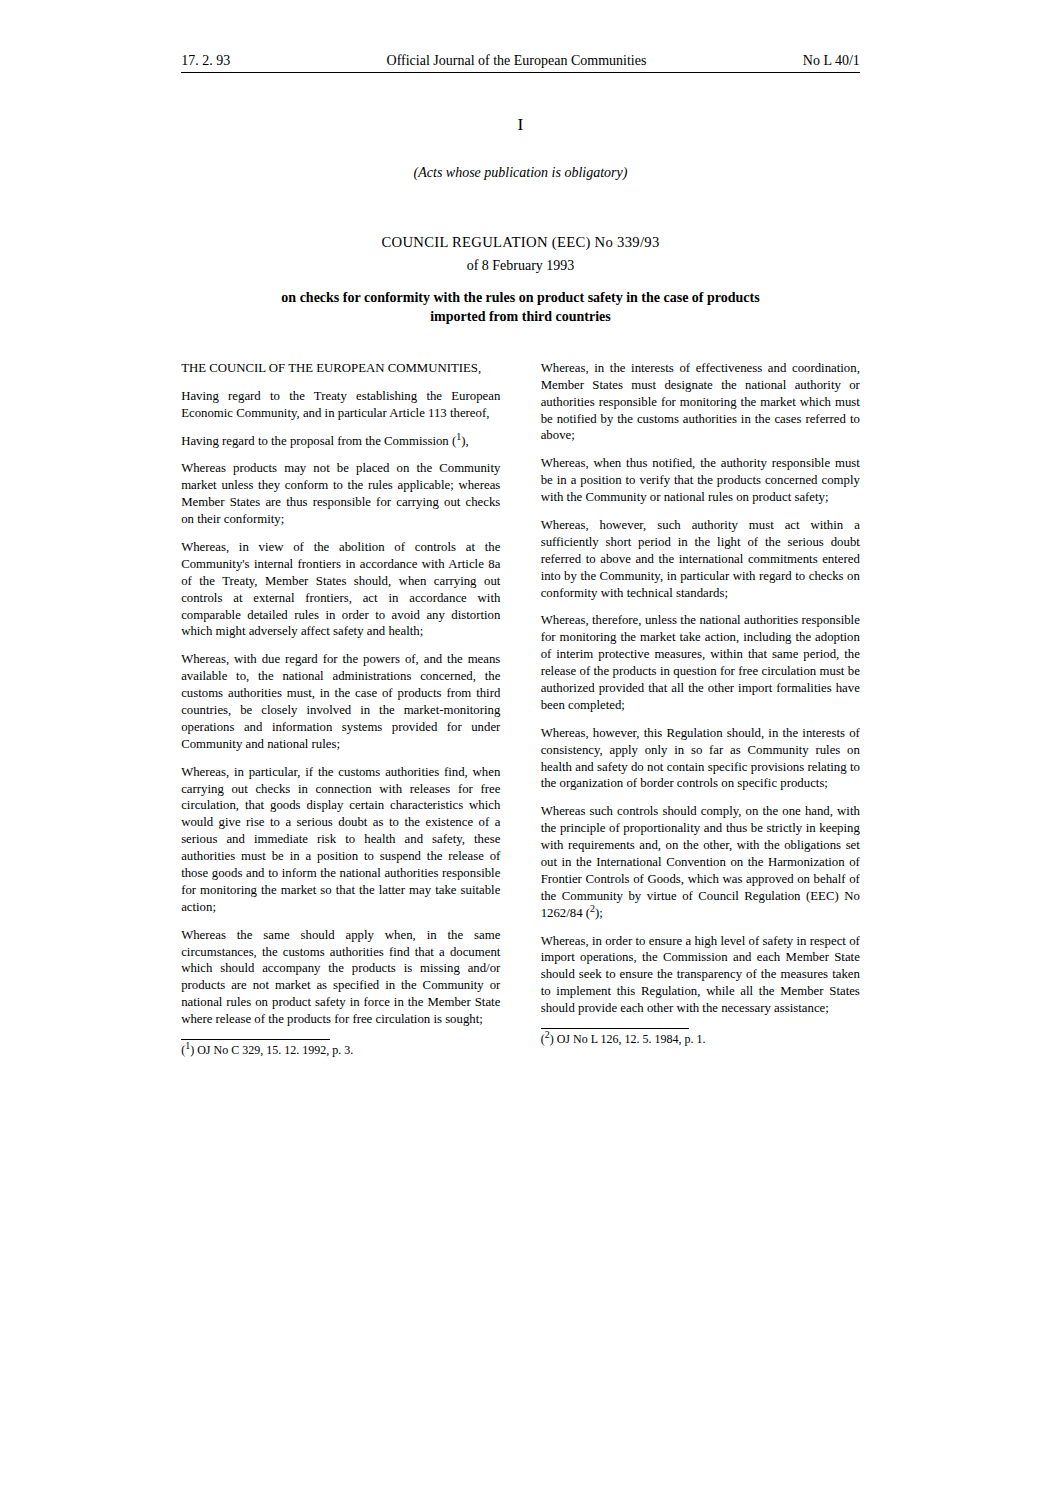17. 2. 93
Official Journal of the European Communities
No L 40/1
I
(Acts whose publication is obligatory)
COUNCIL REGULATION (EEC) No 339/93
of 8 February 1993
on checks for conformity with the rules on product safety in the case of products
imported from third countries
THE COUNCIL OF THE EUROPEAN COMMUNITIES,
Having regard to the Treaty establishing the European Economic Community, and in particular Article 113 thereof,
Having regard to the proposal from the Commission (1),
Whereas products may not be placed on the Community market unless they conform to the rules applicable; whereas Member States are thus responsible for carrying out checks on their conformity;
Whereas, in view of the abolition of controls at the Community's internal frontiers in accordance with Article 8a of the Treaty, Member States should, when carrying out controls at external frontiers, act in accordance with comparable detailed rules in order to avoid any distortion which might adversely affect safety and health;
Whereas, with due regard for the powers of, and the means available to, the national administrations concerned, the customs authorities must, in the case of products from third countries, be closely involved in the market-monitoring operations and information systems provided for under Community and national rules;
Whereas, in particular, if the customs authorities find, when carrying out checks in connection with releases for free circulation, that goods display certain characteristics which would give rise to a serious doubt as to the existence of a serious and immediate risk to health and safety, these authorities must be in a position to suspend the release of those goods and to inform the national authorities responsible for monitoring the market so that the latter may take suitable action;
Whereas the same should apply when, in the same circumstances, the customs authorities find that a document which should accompany the products is missing and/or products are not market as specified in the Community or national rules on product safety in force in the Member State where release of the products for free circulation is sought;
(1) OJ No C 329, 15. 12. 1992, p. 3.
Whereas, in the interests of effectiveness and coordination, Member States must designate the national authority or authorities responsible for monitoring the market which must be notified by the customs authorities in the cases referred to above;
Whereas, when thus notified, the authority responsible must be in a position to verify that the products concerned comply with the Community or national rules on product safety;
Whereas, however, such authority must act within a sufficiently short period in the light of the serious doubt referred to above and the international commitments entered into by the Community, in particular with regard to checks on conformity with technical standards;
Whereas, therefore, unless the national authorities responsible for monitoring the market take action, including the adoption of interim protective measures, within that same period, the release of the products in question for free circulation must be authorized provided that all the other import formalities have been completed;
Whereas, however, this Regulation should, in the interests of consistency, apply only in so far as Community rules on health and safety do not contain specific provisions relating to the organization of border controls on specific products;
Whereas such controls should comply, on the one hand, with the principle of proportionality and thus be strictly in keeping with requirements and, on the other, with the obligations set out in the International Convention on the Harmonization of Frontier Controls of Goods, which was approved on behalf of the Community by virtue of Council Regulation (EEC) No 1262/84 (2);
Whereas, in order to ensure a high level of safety in respect of import operations, the Commission and each Member State should seek to ensure the transparency of the measures taken to implement this Regulation, while all the Member States should provide each other with the necessary assistance;
(2) OJ No L 126, 12. 5. 1984, p. 1.